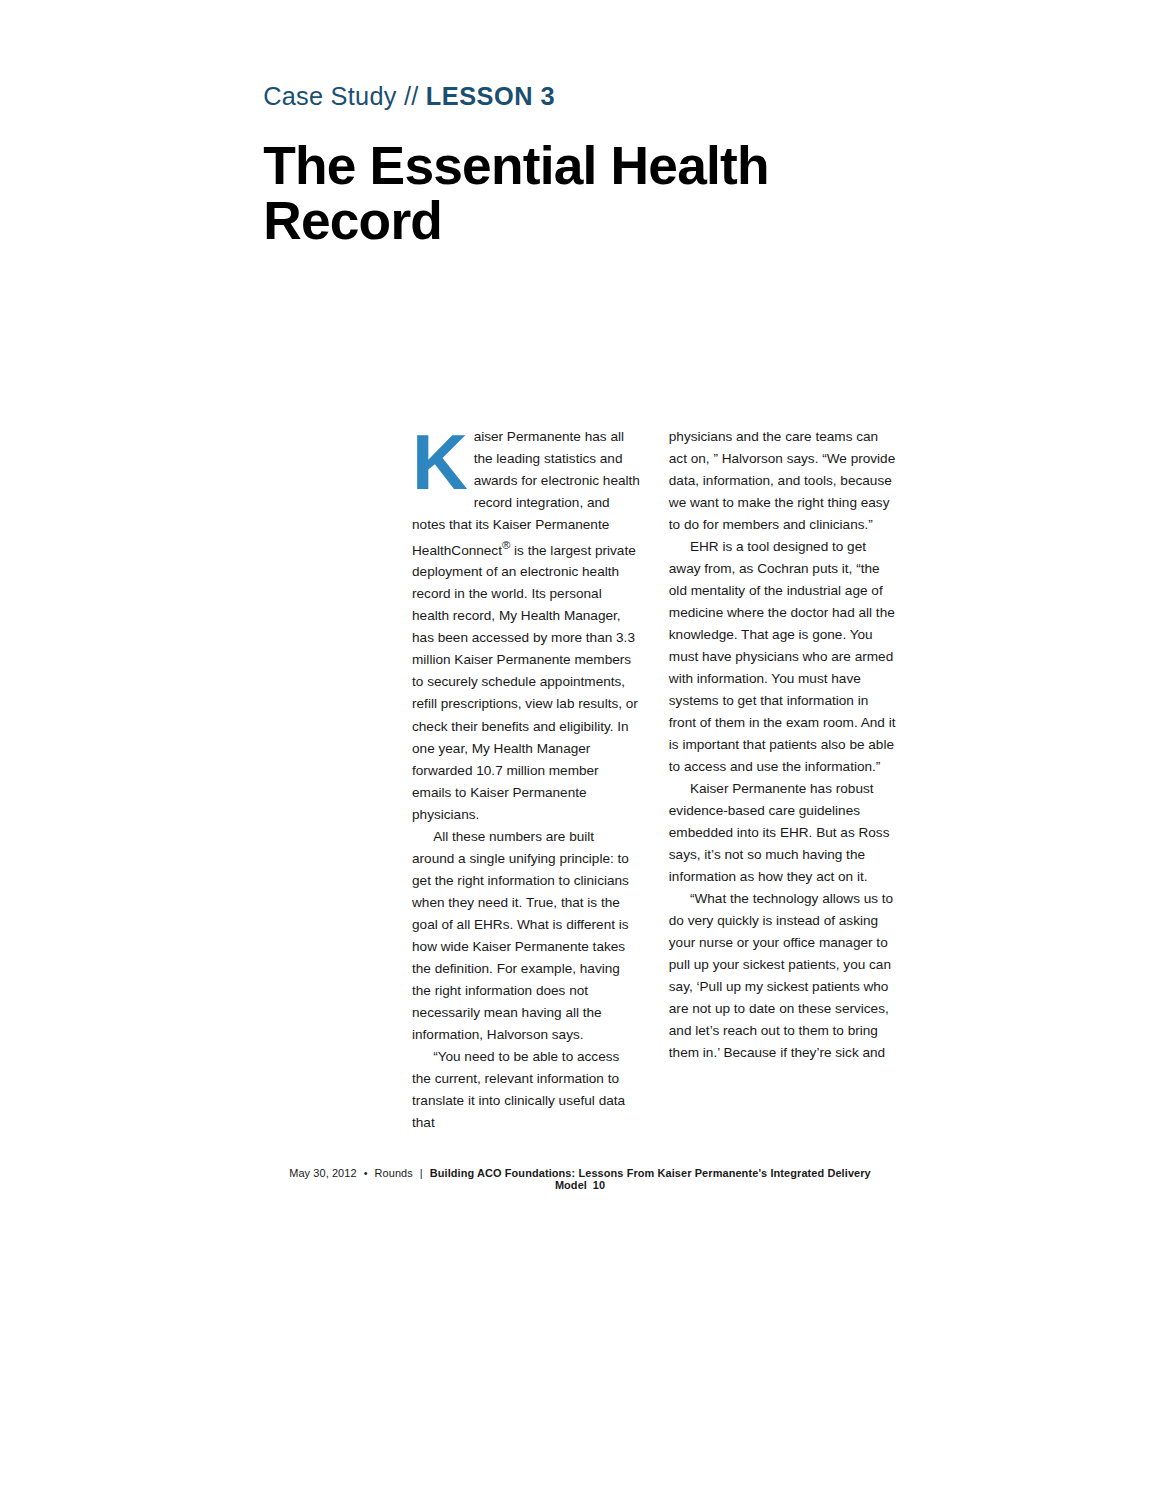Case Study // LESSON 3
The Essential Health Record
Kaiser Permanente has all the leading statistics and awards for electronic health record integration, and notes that its Kaiser Permanente HealthConnect® is the largest private deployment of an electronic health record in the world. Its personal health record, My Health Manager, has been accessed by more than 3.3 million Kaiser Permanente members to securely schedule appointments, refill prescriptions, view lab results, or check their benefits and eligibility. In one year, My Health Manager forwarded 10.7 million member emails to Kaiser Permanente physicians.
All these numbers are built around a single unifying principle: to get the right information to clinicians when they need it. True, that is the goal of all EHRs. What is different is how wide Kaiser Permanente takes the definition. For example, having the right information does not necessarily mean having all the information, Halvorson says.
“You need to be able to access the current, relevant information to translate it into clinically useful data that
physicians and the care teams can act on, ” Halvorson says. “We provide data, information, and tools, because we want to make the right thing easy to do for members and clinicians.”
EHR is a tool designed to get away from, as Cochran puts it, “the old mentality of the industrial age of medicine where the doctor had all the knowledge. That age is gone. You must have physicians who are armed with information. You must have systems to get that information in front of them in the exam room. And it is important that patients also be able to access and use the information.”
Kaiser Permanente has robust evidence-based care guidelines embedded into its EHR. But as Ross says, it’s not so much having the information as how they act on it.
“What the technology allows us to do very quickly is instead of asking your nurse or your office manager to pull up your sickest patients, you can say, ‘Pull up my sickest patients who are not up to date on these services, and let’s reach out to them to bring them in.’ Because if they’re sick and
May 30, 2012 • Rounds | Building ACO Foundations: Lessons From Kaiser Permanente’s Integrated Delivery Model 10